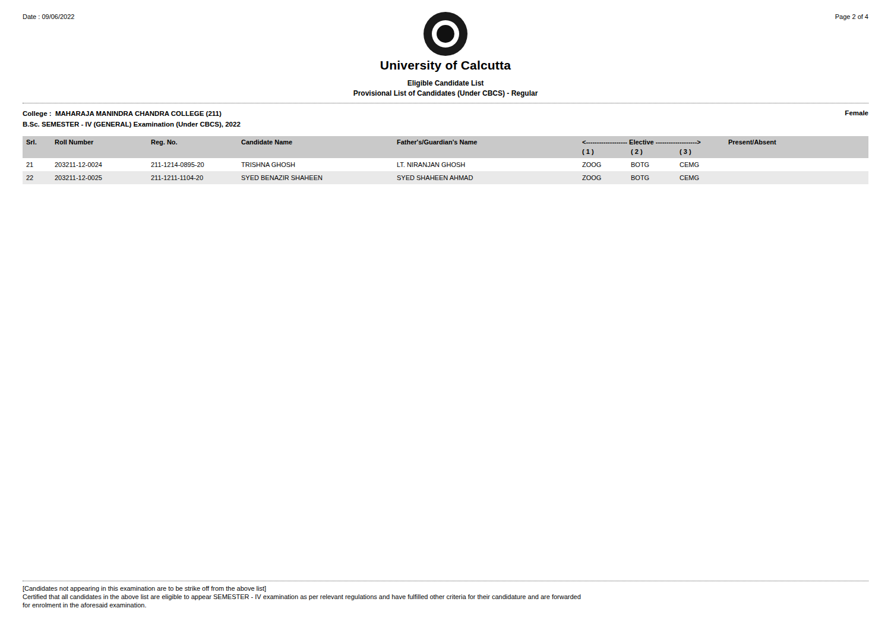Date : 09/06/2022
Page 2 of 4
University of Calcutta
Eligible Candidate List
Provisional List of Candidates (Under CBCS) - Regular
College : MAHARAJA MANINDRA CHANDRA COLLEGE (211)
B.Sc. SEMESTER - IV (GENERAL) Examination (Under CBCS), 2022
Female
| Srl. | Roll Number | Reg. No. | Candidate Name | Father's/Guardian's Name | <------------------- Elective -------------------> | Present/Absent |
| --- | --- | --- | --- | --- | --- | --- |
| | | | | | ( 1 ) | ( 2 ) | ( 3 ) | |
| 21 | 203211-12-0024 | 211-1214-0895-20 | TRISHNA GHOSH | LT. NIRANJAN GHOSH | ZOOG | BOTG | CEMG | |
| 22 | 203211-12-0025 | 211-1211-1104-20 | SYED BENAZIR SHAHEEN | SYED SHAHEEN AHMAD | ZOOG | BOTG | CEMG | |
[Candidates not appearing in this examination are to be strike off from the above list]
Certified that all candidates in the above list are eligible to appear SEMESTER - IV examination as per relevant regulations and have fulfilled other criteria for their candidature and are forwarded
for enrolment in the aforesaid examination.